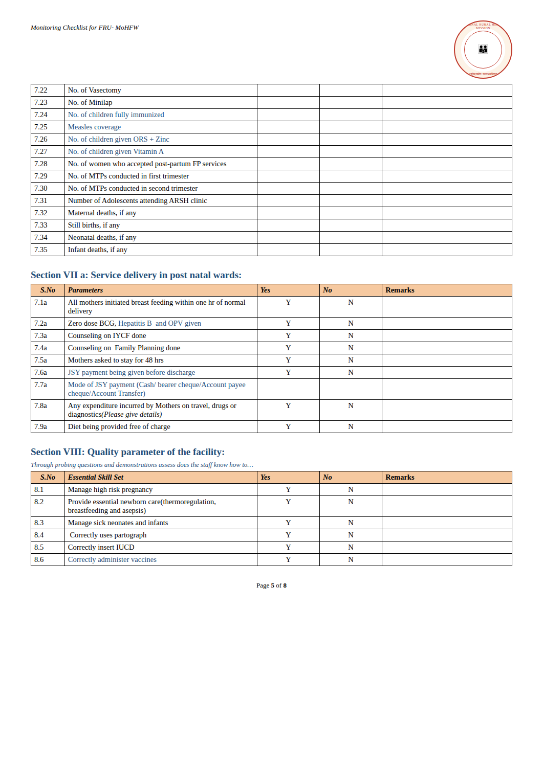Monitoring Checklist for FRU- MoHFW
NATIONAL RURAL HEALTH MISSION
👪
राष्ट्रीय ग्रामीण स्वास्थ्य मिशन
| 7.22 | No. of Vasectomy | | | |
| 7.23 | No. of Minilap | | | |
| 7.24 | No. of children fully immunized | | | |
| 7.25 | Measles coverage | | | |
| 7.26 | No. of children given ORS + Zinc | | | |
| 7.27 | No. of children given Vitamin A | | | |
| 7.28 | No. of women who accepted post-partum FP services | | | |
| 7.29 | No. of MTPs conducted in first trimester | | | |
| 7.30 | No. of MTPs conducted in second trimester | | | |
| 7.31 | Number of Adolescents attending ARSH clinic | | | |
| 7.32 | Maternal deaths, if any | | | |
| 7.33 | Still births, if any | | | |
| 7.34 | Neonatal deaths, if any | | | |
| 7.35 | Infant deaths, if any | | | |
Section VII a: Service delivery in post natal wards:
| S.No | Parameters | Yes | No | Remarks |
| 7.1a | All mothers initiated breast feeding within one hr of normal delivery | Y | N | |
| 7.2a | Zero dose BCG, Hepatitis B and OPV given | Y | N | |
| 7.3a | Counseling on IYCF done | Y | N | |
| 7.4a | Counseling on Family Planning done | Y | N | |
| 7.5a | Mothers asked to stay for 48 hrs | Y | N | |
| 7.6a | JSY payment being given before discharge | Y | N | |
| 7.7a | Mode of JSY payment (Cash/ bearer cheque/Account payee cheque/Account Transfer) | | | |
| 7.8a | Any expenditure incurred by Mothers on travel, drugs or diagnostics (Please give details) | Y | N | |
| 7.9a | Diet being provided free of charge | Y | N | |
Section VIII: Quality parameter of the facility:
Through probing questions and demonstrations assess does the staff know how to…
| S.No | Essential Skill Set | Yes | No | Remarks |
| 8.1 | Manage high risk pregnancy | Y | N | |
| 8.2 | Provide essential newborn care(thermoregulation, breastfeeding and asepsis) | Y | N | |
| 8.3 | Manage sick neonates and infants | Y | N | |
| 8.4 | Correctly uses partograph | Y | N | |
| 8.5 | Correctly insert IUCD | Y | N | |
| 8.6 | Correctly administer vaccines | Y | N | |
Page 5 of 8